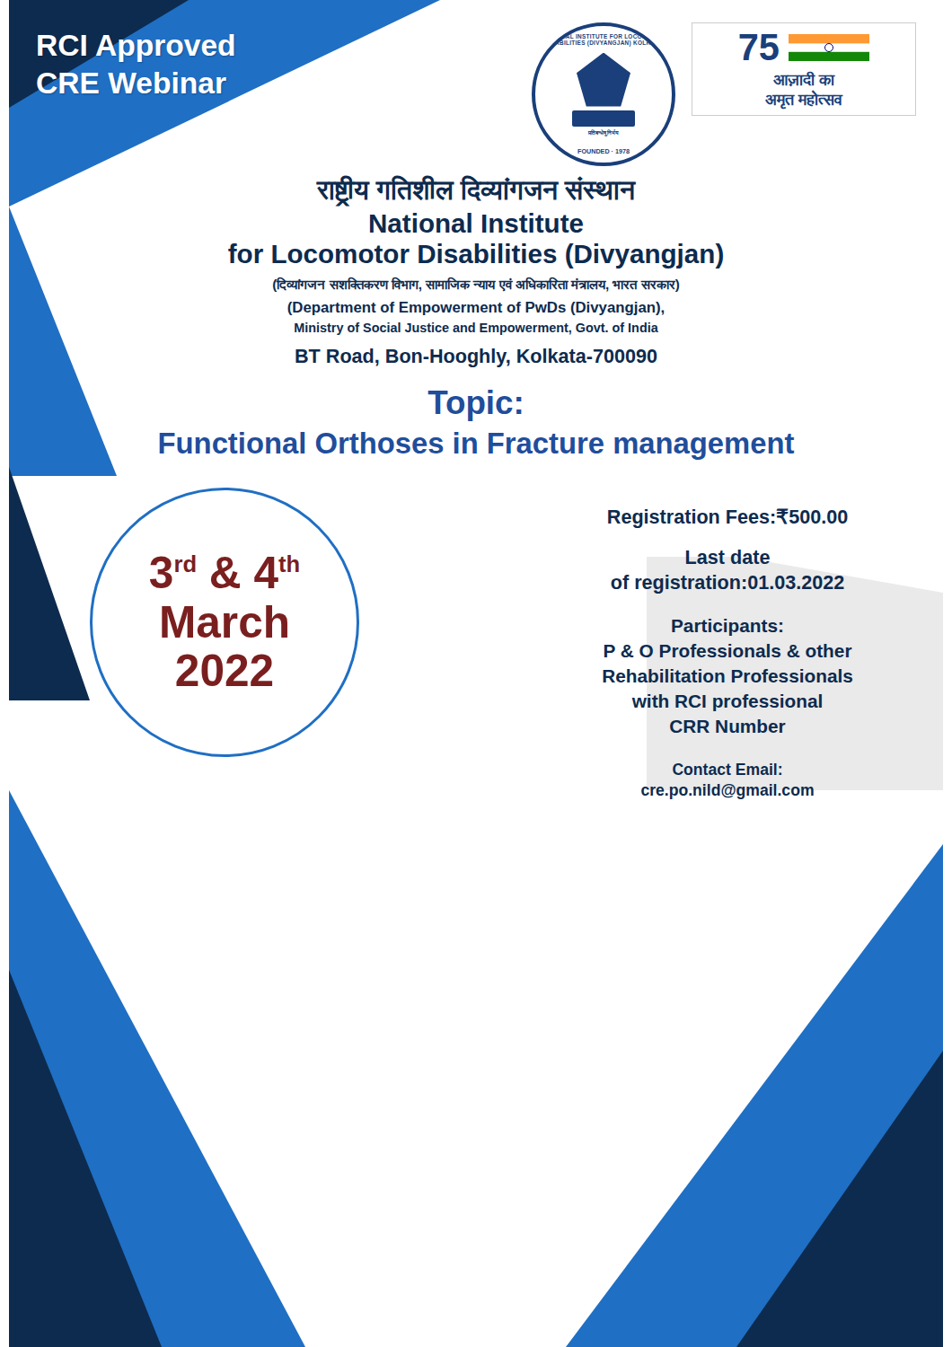RCI Approved
CRE Webinar
NATIONAL INSTITUTE FOR LOCOMOTOR DISABILITIES (DIVYANGJAN) KOLKATA
प्रतिबन्धेषु निर्भय
FOUNDED · 1978
75
आज़ादी का
अमृत महोत्सव
राष्ट्रीय गतिशील दिव्यांगजन संस्थान
National Institute
for Locomotor Disabilities (Divyangjan)
(दिव्यांगजन सशक्तिकरण विभाग, सामाजिक न्याय एवं अधिकारिता मंत्रालय, भारत सरकार)
(Department of Empowerment of PwDs (Divyangjan),
Ministry of Social Justice and Empowerment, Govt. of India
BT Road, Bon-Hooghly, Kolkata-700090
Topic:
Functional Orthoses in Fracture management
3rd & 4th
March
2022
Registration Fees:₹500.00
Last date
of registration:01.03.2022
Participants:
P & O Professionals & other
Rehabilitation Professionals
with RCI professional
CRR Number
Contact Email:
cre.po.nild@gmail.com
Registration Link:
https://forms.gle/iHQbeg5tLF9Lo45i6
Organized By
Dept. of Prosthetics & Orthotics